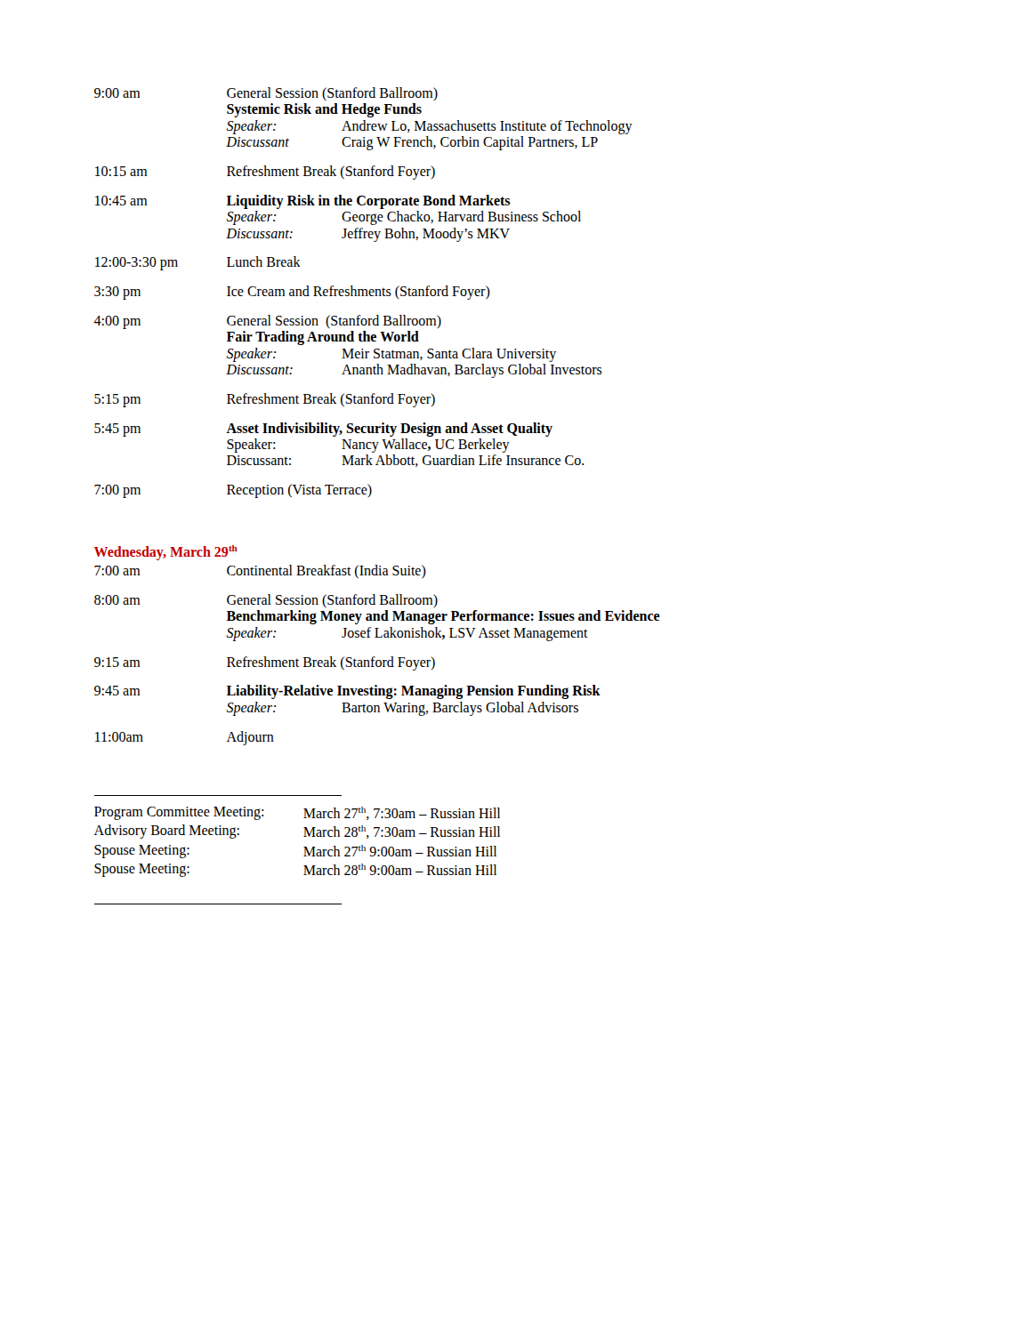| 9:00 am | General Session (Stanford Ballroom) Systemic Risk and Hedge Funds Speaker: Andrew Lo, Massachusetts Institute of Technology Discussant Craig W French, Corbin Capital Partners, LP |
| 10:15 am | Refreshment Break (Stanford Foyer) |
| 10:45 am | Liquidity Risk in the Corporate Bond Markets Speaker: George Chacko, Harvard Business School Discussant: Jeffrey Bohn, Moody’s MKV |
| 12:00-3:30 pm | Lunch Break |
| 3:30 pm | Ice Cream and Refreshments (Stanford Foyer) |
| 4:00 pm | General Session (Stanford Ballroom) Fair Trading Around the World Speaker: Meir Statman, Santa Clara University Discussant: Ananth Madhavan, Barclays Global Investors |
| 5:15 pm | Refreshment Break (Stanford Foyer) |
| 5:45 pm | Asset Indivisibility, Security Design and Asset Quality Speaker: Nancy Wallace , UC Berkeley Discussant: Mark Abbott, Guardian Life Insurance Co. |
| 7:00 pm | Reception (Vista Terrace) |
Wednesday, March 29th
| 7:00 am | Continental Breakfast (India Suite) |
| 8:00 am | General Session (Stanford Ballroom) Benchmarking Money and Manager Performance: Issues and Evidence Speaker: Josef Lakonishok , LSV Asset Management |
| 9:15 am | Refreshment Break (Stanford Foyer) |
| 9:45 am | Liability-Relative Investing: Managing Pension Funding Risk Speaker: Barton Waring, Barclays Global Advisors |
| 11:00am | Adjourn |
| Program Committee Meeting: | March 27 th , 7:30am – Russian Hill |
| Advisory Board Meeting: | March 28 th , 7:30am – Russian Hill |
| Spouse Meeting: | March 27 th 9:00am – Russian Hill |
| Spouse Meeting: | March 28 th 9:00am – Russian Hill |